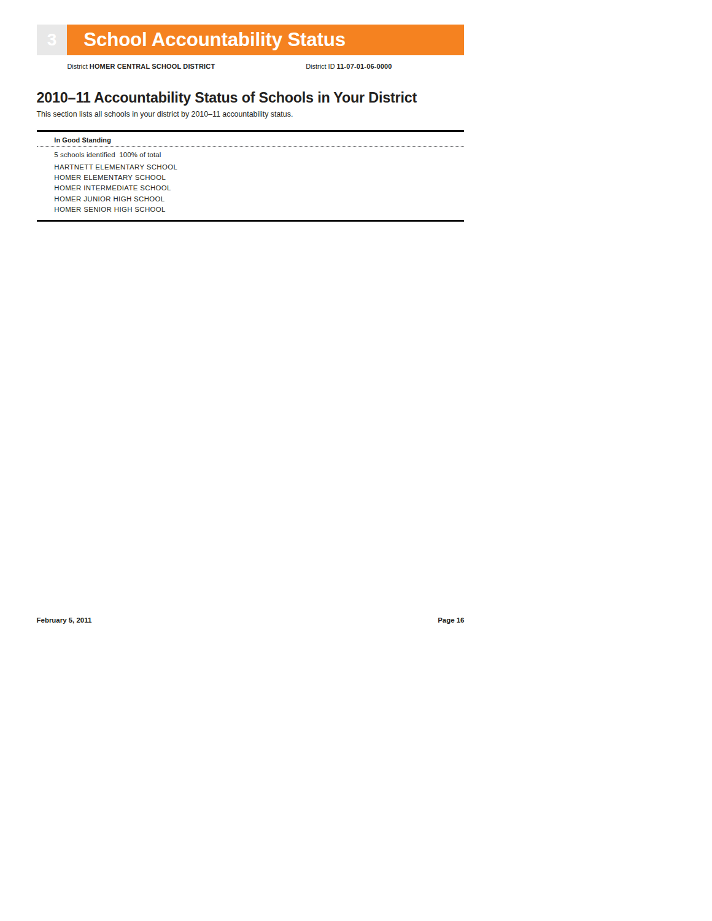3
School Accountability Status
District HOMER CENTRAL SCHOOL DISTRICT
District ID 11-07-01-06-0000
2010–11 Accountability Status of Schools in Your District
This section lists all schools in your district by 2010–11 accountability status.
In Good Standing
5 schools identified 100% of total
HARTNETT ELEMENTARY SCHOOL
HOMER ELEMENTARY SCHOOL
HOMER INTERMEDIATE SCHOOL
HOMER JUNIOR HIGH SCHOOL
HOMER SENIOR HIGH SCHOOL
February 5, 2011
Page 16